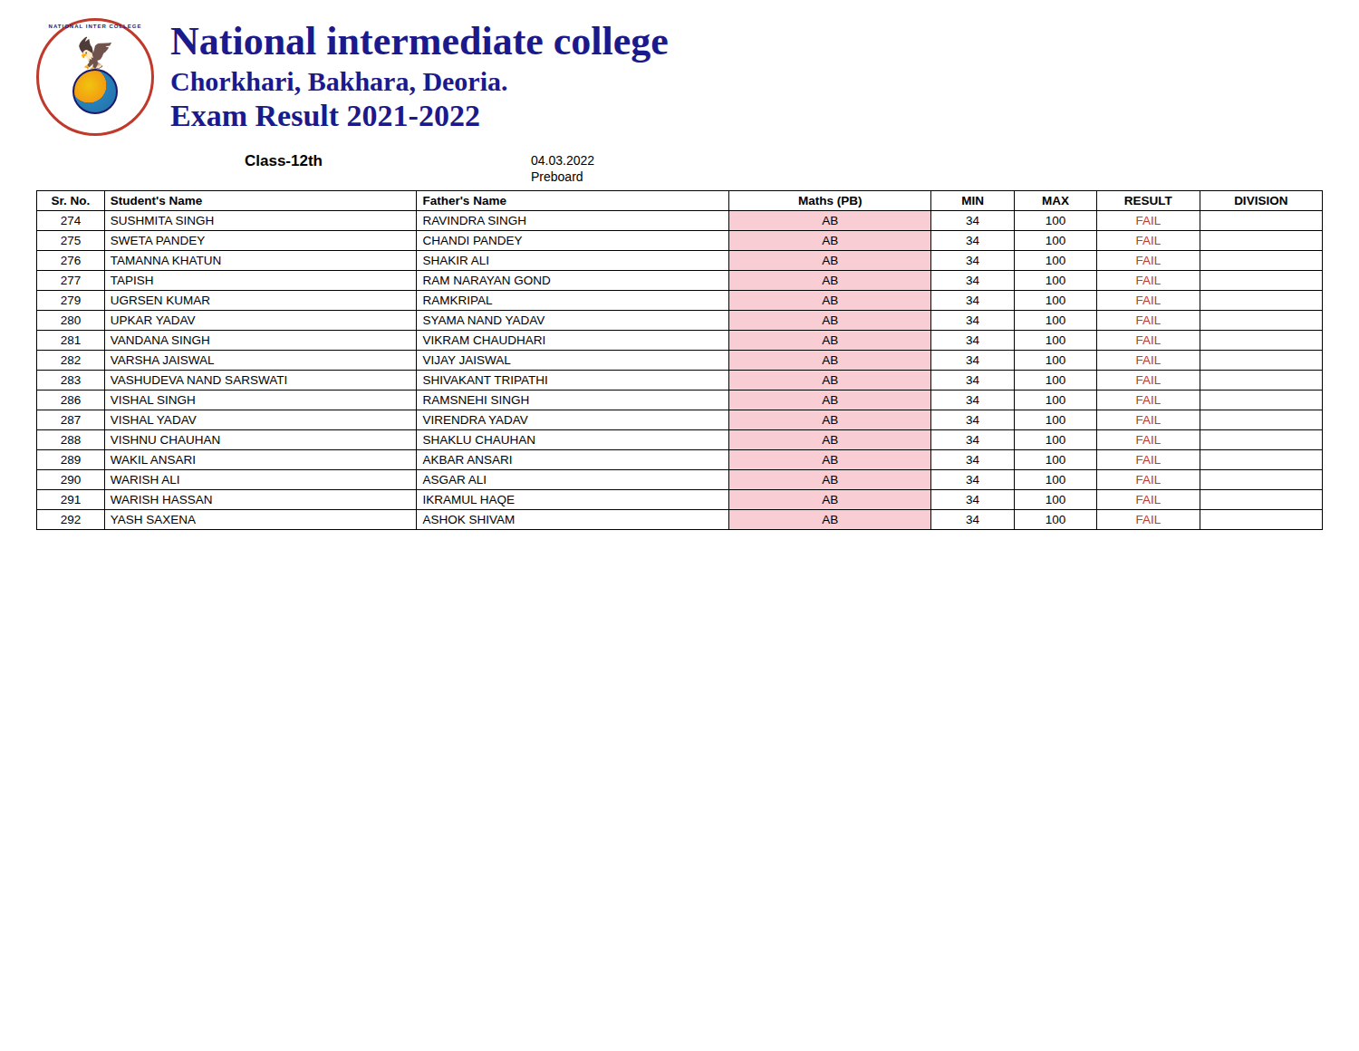NATIONAL INTER COLLEGE
🦅
National intermediate college
Chorkhari, Bakhara, Deoria.
Exam Result 2021-2022
Class-12th
04.03.2022
Preboard
| Sr. No. | Student's Name | Father's Name | Maths (PB) | MIN | MAX | RESULT | DIVISION |
| --- | --- | --- | --- | --- | --- | --- | --- |
| 274 | SUSHMITA SINGH | RAVINDRA SINGH | AB | 34 | 100 | FAIL | |
| 275 | SWETA PANDEY | CHANDI PANDEY | AB | 34 | 100 | FAIL | |
| 276 | TAMANNA KHATUN | SHAKIR ALI | AB | 34 | 100 | FAIL | |
| 277 | TAPISH | RAM NARAYAN GOND | AB | 34 | 100 | FAIL | |
| 279 | UGRSEN KUMAR | RAMKRIPAL | AB | 34 | 100 | FAIL | |
| 280 | UPKAR YADAV | SYAMA NAND YADAV | AB | 34 | 100 | FAIL | |
| 281 | VANDANA SINGH | VIKRAM CHAUDHARI | AB | 34 | 100 | FAIL | |
| 282 | VARSHA JAISWAL | VIJAY JAISWAL | AB | 34 | 100 | FAIL | |
| 283 | VASHUDEVA NAND SARSWATI | SHIVAKANT TRIPATHI | AB | 34 | 100 | FAIL | |
| 286 | VISHAL SINGH | RAMSNEHI SINGH | AB | 34 | 100 | FAIL | |
| 287 | VISHAL YADAV | VIRENDRA YADAV | AB | 34 | 100 | FAIL | |
| 288 | VISHNU CHAUHAN | SHAKLU CHAUHAN | AB | 34 | 100 | FAIL | |
| 289 | WAKIL ANSARI | AKBAR ANSARI | AB | 34 | 100 | FAIL | |
| 290 | WARISH ALI | ASGAR ALI | AB | 34 | 100 | FAIL | |
| 291 | WARISH HASSAN | IKRAMUL HAQE | AB | 34 | 100 | FAIL | |
| 292 | YASH SAXENA | ASHOK SHIVAM | AB | 34 | 100 | FAIL | |